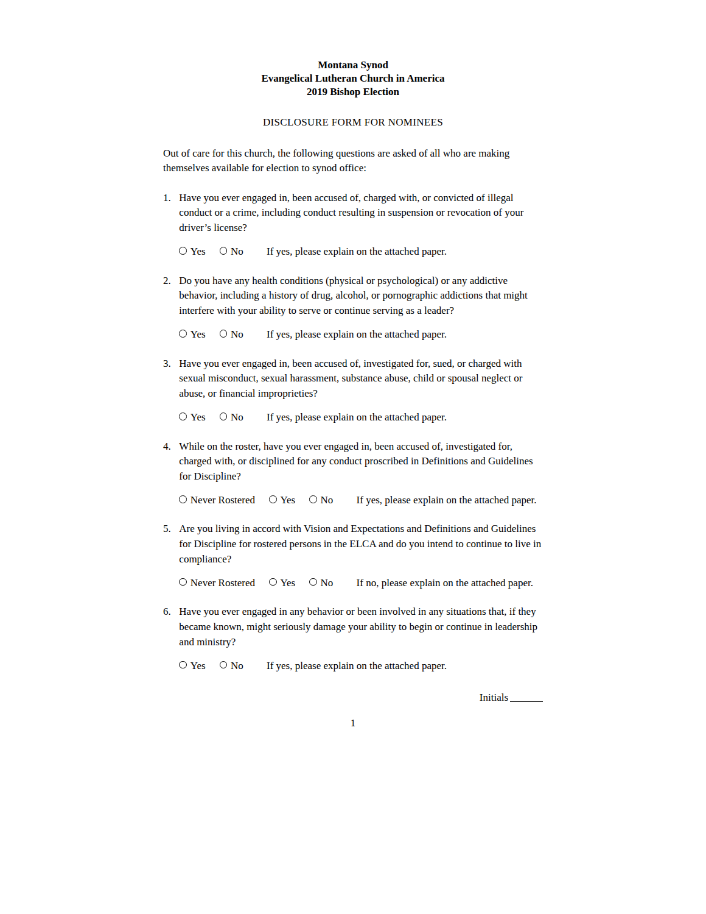Montana Synod
Evangelical Lutheran Church in America
2019 Bishop Election
DISCLOSURE FORM FOR NOMINEES
Out of care for this church, the following questions are asked of all who are making themselves available for election to synod office:
1. Have you ever engaged in, been accused of, charged with, or convicted of illegal conduct or a crime, including conduct resulting in suspension or revocation of your driver’s license?
Yes No If yes, please explain on the attached paper.
2. Do you have any health conditions (physical or psychological) or any addictive behavior, including a history of drug, alcohol, or pornographic addictions that might interfere with your ability to serve or continue serving as a leader?
Yes No If yes, please explain on the attached paper.
3. Have you ever engaged in, been accused of, investigated for, sued, or charged with sexual misconduct, sexual harassment, substance abuse, child or spousal neglect or abuse, or financial improprieties?
Yes No If yes, please explain on the attached paper.
4. While on the roster, have you ever engaged in, been accused of, investigated for, charged with, or disciplined for any conduct proscribed in Definitions and Guidelines for Discipline?
Never Rostered Yes No If yes, please explain on the attached paper.
5. Are you living in accord with Vision and Expectations and Definitions and Guidelines for Discipline for rostered persons in the ELCA and do you intend to continue to live in compliance?
Never Rostered Yes No If no, please explain on the attached paper.
6. Have you ever engaged in any behavior or been involved in any situations that, if they became known, might seriously damage your ability to begin or continue in leadership and ministry?
Yes No If yes, please explain on the attached paper.
Initials
1